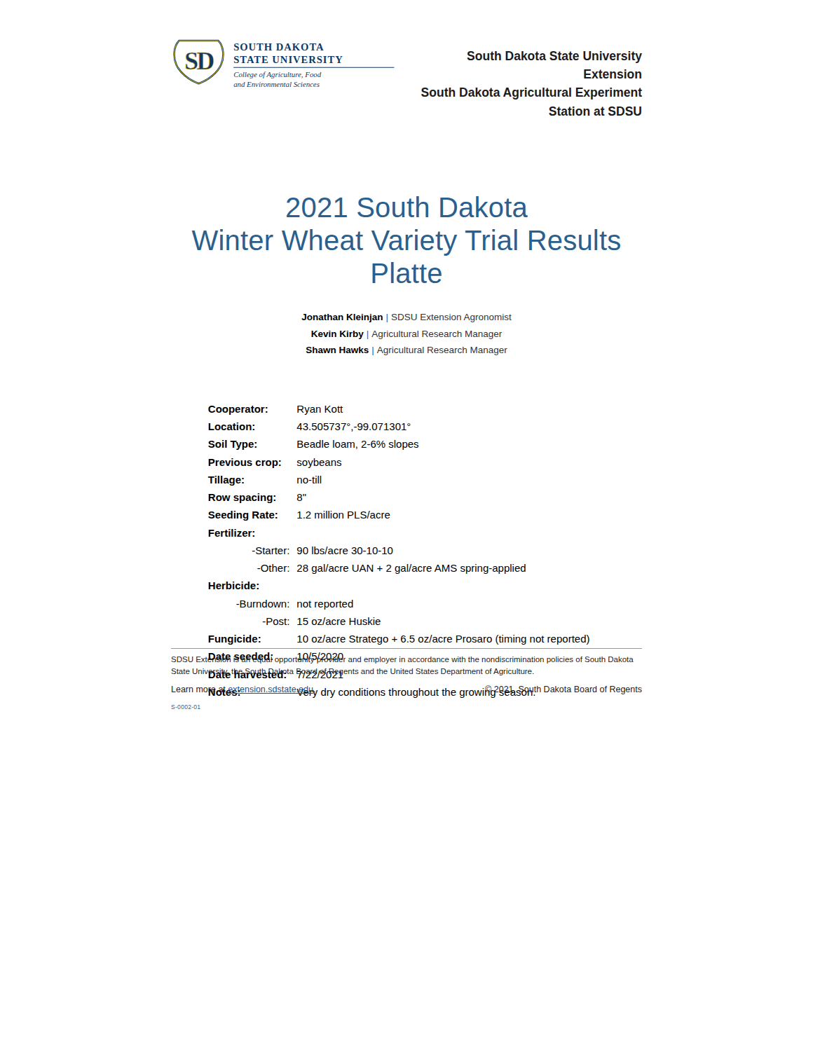SD SD SOUTH DAKOTA STATE UNIVERSITY College of Agriculture, Food and Environmental Sciences
South Dakota State University Extension
South Dakota Agricultural Experiment Station at SDSU
2021 South Dakota
Winter Wheat Variety Trial Results
Platte
Jonathan Kleinjan|SDSU Extension Agronomist
Kevin Kirby|Agricultural Research Manager
Shawn Hawks|Agricultural Research Manager
| Cooperator: | Ryan Kott |
| Location: | 43.505737°,-99.071301° |
| Soil Type: | Beadle loam, 2-6% slopes |
| Previous crop: | soybeans |
| Tillage: | no-till |
| Row spacing: | 8" |
| Seeding Rate: | 1.2 million PLS/acre |
| Fertilizer: | |
| -Starter: | 90 lbs/acre 30-10-10 |
| -Other: | 28 gal/acre UAN + 2 gal/acre AMS spring-applied |
| Herbicide: | |
| -Burndown: | not reported |
| -Post: | 15 oz/acre Huskie |
| Fungicide: | 10 oz/acre Stratego + 6.5 oz/acre Prosaro (timing not reported) |
| Date seeded: | 10/5/2020 |
| Date harvested: | 7/22/2021 |
| Notes: | Very dry conditions throughout the growing season. |
SDSU Extension is an equal opportunity provider and employer in accordance with the nondiscrimination policies of South Dakota State University, the South Dakota Board of Regents and the United States Department of Agriculture.
Learn more at extension.sdstate.edu.
© 2021, South Dakota Board of Regents
S-0002-01